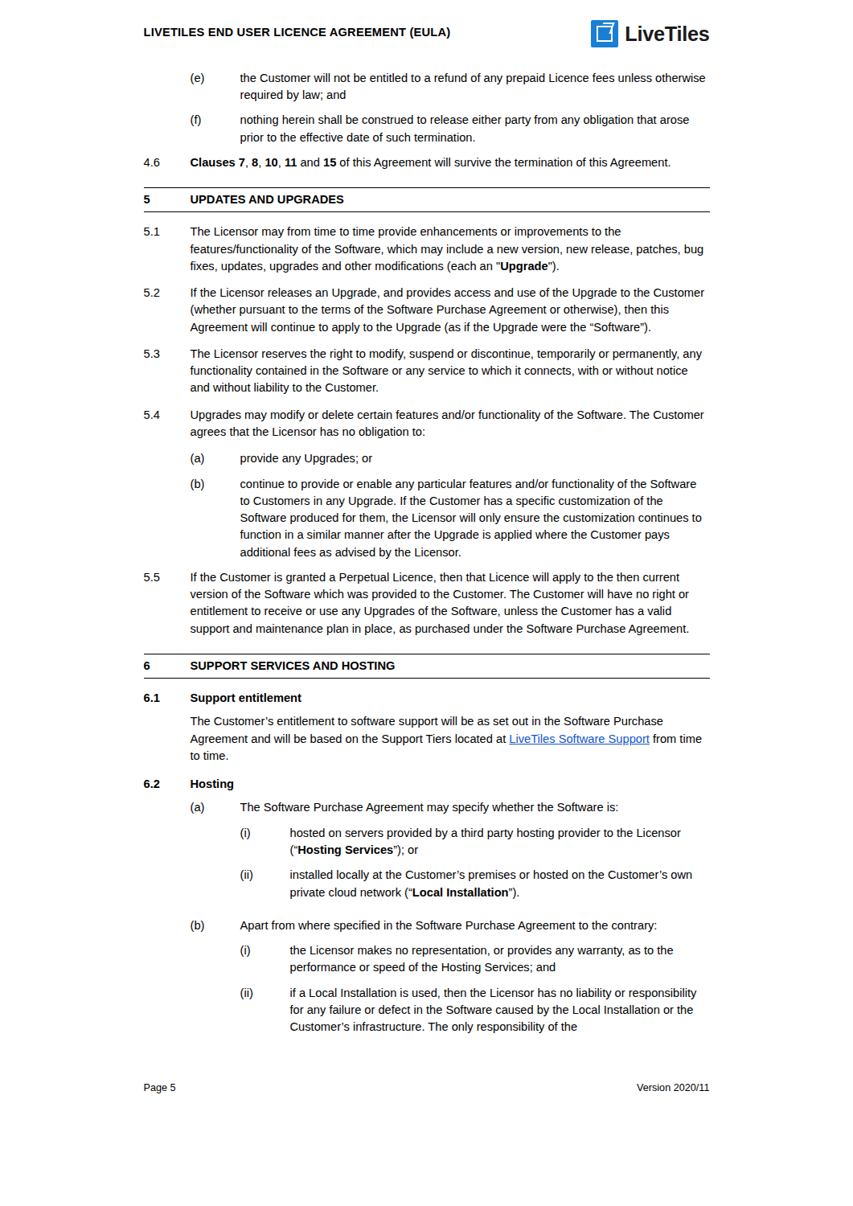LIVETILES END USER LICENCE AGREEMENT (EULA)
LiveTiles
(e)
the Customer will not be entitled to a refund of any prepaid Licence fees unless otherwise required by law; and
(f)
nothing herein shall be construed to release either party from any obligation that arose prior to the effective date of such termination.
4.6
Clauses 7, 8, 10, 11 and 15 of this Agreement will survive the termination of this Agreement.
5
UPDATES AND UPGRADES
5.1
The Licensor may from time to time provide enhancements or improvements to the features/functionality of the Software, which may include a new version, new release, patches, bug fixes, updates, upgrades and other modifications (each an "Upgrade").
5.2
If the Licensor releases an Upgrade, and provides access and use of the Upgrade to the Customer (whether pursuant to the terms of the Software Purchase Agreement or otherwise), then this Agreement will continue to apply to the Upgrade (as if the Upgrade were the “Software”).
5.3
The Licensor reserves the right to modify, suspend or discontinue, temporarily or permanently, any functionality contained in the Software or any service to which it connects, with or without notice and without liability to the Customer.
5.4
Upgrades may modify or delete certain features and/or functionality of the Software. The Customer agrees that the Licensor has no obligation to:
(a)
provide any Upgrades; or
(b)
continue to provide or enable any particular features and/or functionality of the Software to Customers in any Upgrade. If the Customer has a specific customization of the Software produced for them, the Licensor will only ensure the customization continues to function in a similar manner after the Upgrade is applied where the Customer pays additional fees as advised by the Licensor.
5.5
If the Customer is granted a Perpetual Licence, then that Licence will apply to the then current version of the Software which was provided to the Customer. The Customer will have no right or entitlement to receive or use any Upgrades of the Software, unless the Customer has a valid support and maintenance plan in place, as purchased under the Software Purchase Agreement.
6
SUPPORT SERVICES AND HOSTING
6.1
Support entitlement
The Customer’s entitlement to software support will be as set out in the Software Purchase Agreement and will be based on the Support Tiers located at LiveTiles Software Support from time to time.
6.2
Hosting
(a)
The Software Purchase Agreement may specify whether the Software is:
(i)
hosted on servers provided by a third party hosting provider to the Licensor (“Hosting Services”); or
(ii)
installed locally at the Customer’s premises or hosted on the Customer’s own private cloud network (“Local Installation”).
(b)
Apart from where specified in the Software Purchase Agreement to the contrary:
(i)
the Licensor makes no representation, or provides any warranty, as to the performance or speed of the Hosting Services; and
(ii)
if a Local Installation is used, then the Licensor has no liability or responsibility for any failure or defect in the Software caused by the Local Installation or the Customer’s infrastructure. The only responsibility of the
Page 5
Version 2020/11